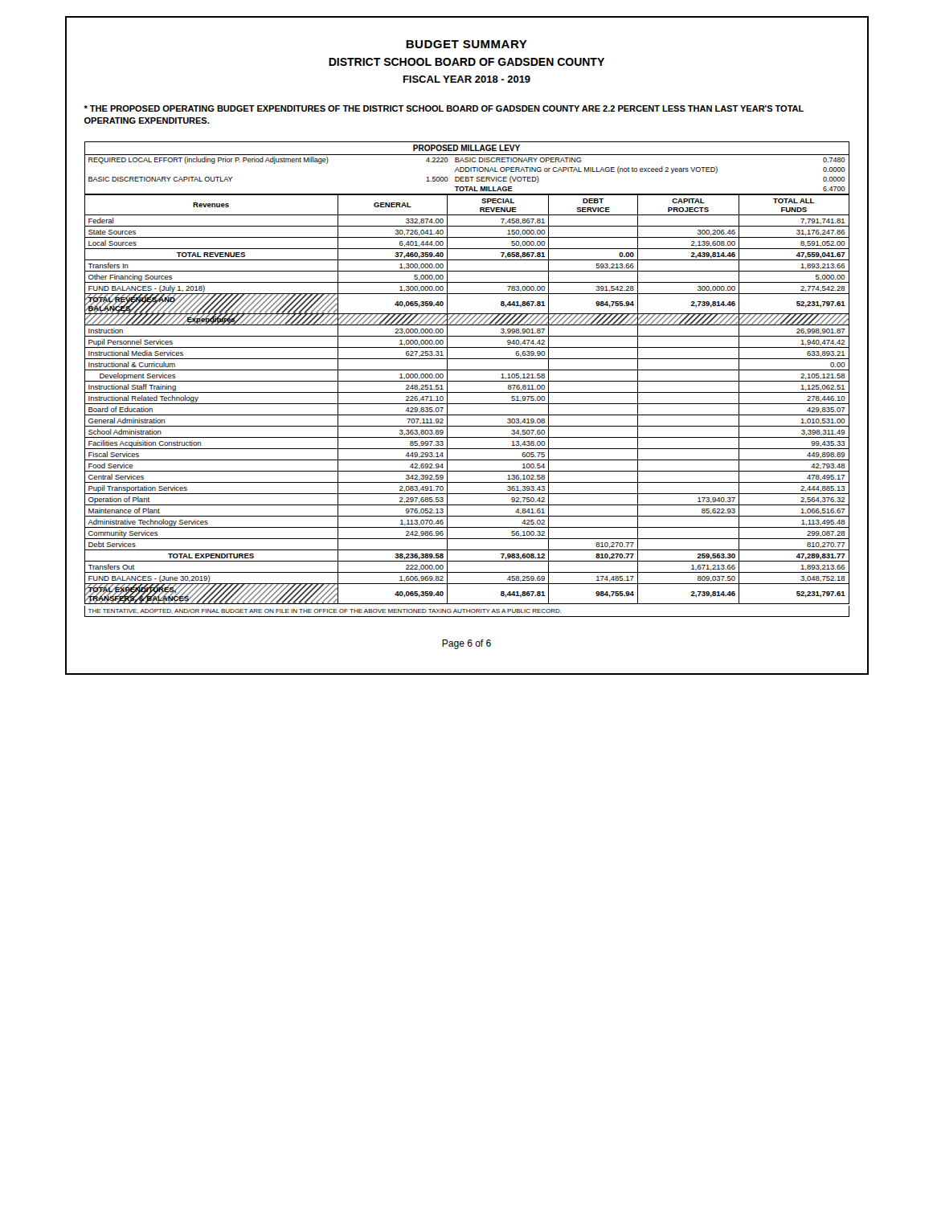BUDGET SUMMARY
DISTRICT SCHOOL BOARD OF GADSDEN COUNTY
FISCAL YEAR 2018 - 2019
* THE PROPOSED OPERATING BUDGET EXPENDITURES OF THE DISTRICT SCHOOL BOARD OF GADSDEN COUNTY ARE 2.2 PERCENT LESS THAN LAST YEAR'S TOTAL OPERATING EXPENDITURES.
PROPOSED MILLAGE LEVY
| REQUIRED LOCAL EFFORT (including Prior P. Period Adjustment Millage) | 4.2220 | BASIC DISCRETIONARY OPERATING | 0.7480 |
| | | ADDITIONAL OPERATING or CAPITAL MILLAGE (not to exceed 2 years VOTED) | 0.0000 |
| BASIC DISCRETIONARY CAPITAL OUTLAY | 1.5000 | DEBT SERVICE (VOTED) | 0.0000 |
| | | TOTAL MILLAGE | 6.4700 |
| Revenues | GENERAL | SPECIAL REVENUE | DEBT SERVICE | CAPITAL PROJECTS | TOTAL ALL FUNDS |
| --- | --- | --- | --- | --- | --- |
| Federal | 332,874.00 | 7,458,867.81 | | | 7,791,741.81 |
| State Sources | 30,726,041.40 | 150,000.00 | | 300,206.46 | 31,176,247.86 |
| Local Sources | 6,401,444.00 | 50,000.00 | | 2,139,608.00 | 8,591,052.00 |
| TOTAL REVENUES | 37,460,359.40 | 7,658,867.81 | 0.00 | 2,439,814.46 | 47,559,041.67 |
| Transfers In | 1,300,000.00 | | 593,213.66 | | 1,893,213.66 |
| Other Financing Sources | 5,000.00 | | | | 5,000.00 |
| FUND BALANCES - (July 1, 2018) | 1,300,000.00 | 783,000.00 | 391,542.28 | 300,000.00 | 2,774,542.28 |
| TOTAL REVENUES AND BALANCES | 40,065,359.40 | 8,441,867.81 | 984,755.94 | 2,739,814.46 | 52,231,797.61 |
| Expenditures | | | | | |
| Instruction | 23,000,000.00 | 3,998,901.87 | | | 26,998,901.87 |
| Pupil Personnel Services | 1,000,000.00 | 940,474.42 | | | 1,940,474.42 |
| Instructional Media Services | 627,253.31 | 6,639.90 | | | 633,893.21 |
| Instructional & Curriculum | | | | | 0.00 |
| Development Services | 1,000,000.00 | 1,105,121.58 | | | 2,105,121.58 |
| Instructional Staff Training | 248,251.51 | 876,811.00 | | | 1,125,062.51 |
| Instructional Related Technology | 226,471.10 | 51,975.00 | | | 278,446.10 |
| Board of Education | 429,835.07 | | | | 429,835.07 |
| General Administration | 707,111.92 | 303,419.08 | | | 1,010,531.00 |
| School Administration | 3,363,803.89 | 34,507.60 | | | 3,398,311.49 |
| Facilities Acquisition Construction | 85,997.33 | 13,438.00 | | | 99,435.33 |
| Fiscal Services | 449,293.14 | 605.75 | | | 449,898.89 |
| Food Service | 42,692.94 | 100.54 | | | 42,793.48 |
| Central Services | 342,392.59 | 136,102.58 | | | 478,495.17 |
| Pupil Transportation Services | 2,083,491.70 | 361,393.43 | | | 2,444,885.13 |
| Operation of Plant | 2,297,685.53 | 92,750.42 | | 173,940.37 | 2,564,376.32 |
| Maintenance of Plant | 976,052.13 | 4,841.61 | | 85,622.93 | 1,066,516.67 |
| Administrative Technology Services | 1,113,070.46 | 425.02 | | | 1,113,495.48 |
| Community Services | 242,986.96 | 56,100.32 | | | 299,087.28 |
| Debt Services | | | 810,270.77 | | 810,270.77 |
| TOTAL EXPENDITURES | 38,236,389.58 | 7,983,608.12 | 810,270.77 | 259,563.30 | 47,289,831.77 |
| Transfers Out | 222,000.00 | | | 1,671,213.66 | 1,893,213.66 |
| FUND BALANCES - (June 30,2019) | 1,606,969.82 | 458,259.69 | 174,485.17 | 809,037.50 | 3,048,752.18 |
| TOTAL EXPENDITURES, TRANSFERS, & BALANCES | 40,065,359.40 | 8,441,867.81 | 984,755.94 | 2,739,814.46 | 52,231,797.61 |
THE TENTATIVE, ADOPTED, AND/OR FINAL BUDGET ARE ON FILE IN THE OFFICE OF THE ABOVE MENTIONED TAXING AUTHORITY AS A PUBLIC RECORD.
Page 6 of 6